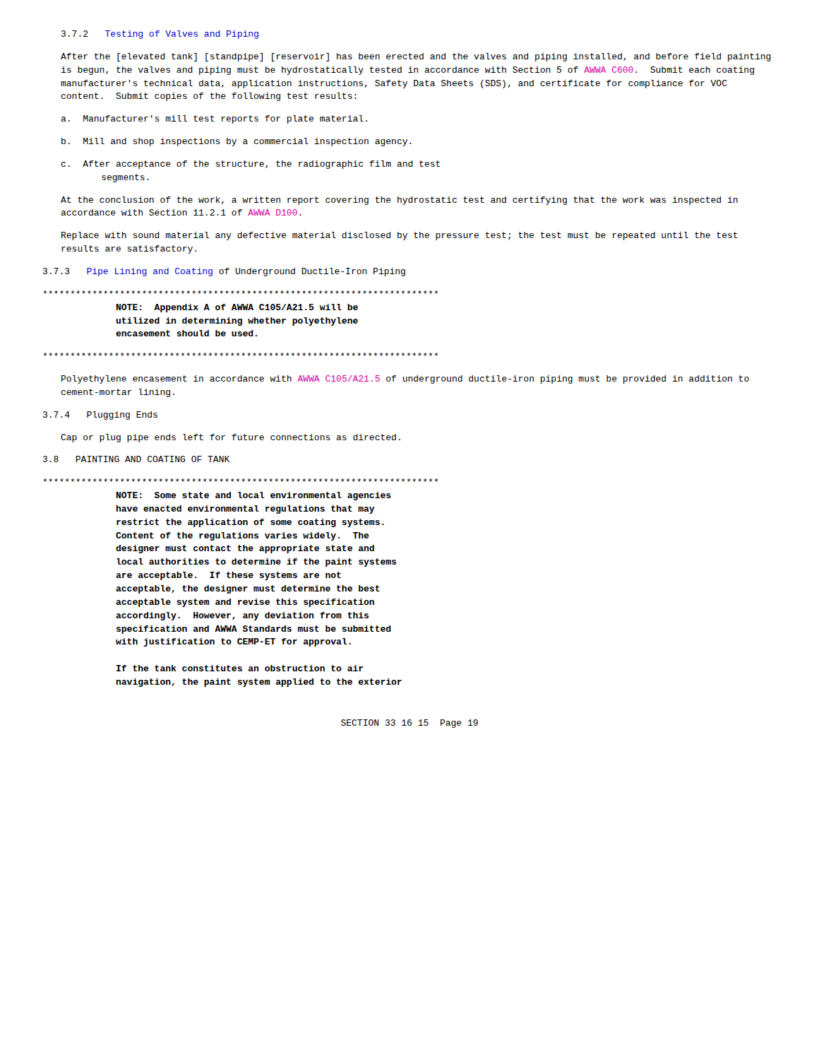3.7.2 Testing of Valves and Piping
After the [elevated tank] [standpipe] [reservoir] has been erected and the valves and piping installed, and before field painting is begun, the valves and piping must be hydrostatically tested in accordance with Section 5 of AWWA C600. Submit each coating manufacturer's technical data, application instructions, Safety Data Sheets (SDS), and certificate for compliance for VOC content. Submit copies of the following test results:
a. Manufacturer's mill test reports for plate material.
b. Mill and shop inspections by a commercial inspection agency.
c. After acceptance of the structure, the radiographic film and test
segments.
At the conclusion of the work, a written report covering the hydrostatic test and certifying that the work was inspected in accordance with Section 11.2.1 of AWWA D100.
Replace with sound material any defective material disclosed by the pressure test; the test must be repeated until the test results are satisfactory.
3.7.3 Pipe Lining and Coating of Underground Ductile-Iron Piping
************************************************************************
NOTE: Appendix A of AWWA C105/A21.5 will be utilized in determining whether polyethylene encasement should be used.
************************************************************************
Polyethylene encasement in accordance with AWWA C105/A21.5 of underground ductile-iron piping must be provided in addition to cement-mortar lining.
3.7.4 Plugging Ends
Cap or plug pipe ends left for future connections as directed.
3.8 PAINTING AND COATING OF TANK
************************************************************************
NOTE: Some state and local environmental agencies have enacted environmental regulations that may restrict the application of some coating systems. Content of the regulations varies widely. The designer must contact the appropriate state and local authorities to determine if the paint systems are acceptable. If these systems are not acceptable, the designer must determine the best acceptable system and revise this specification accordingly. However, any deviation from this specification and AWWA Standards must be submitted with justification to CEMP-ET for approval. If the tank constitutes an obstruction to air navigation, the paint system applied to the exterior
SECTION 33 16 15 Page 19